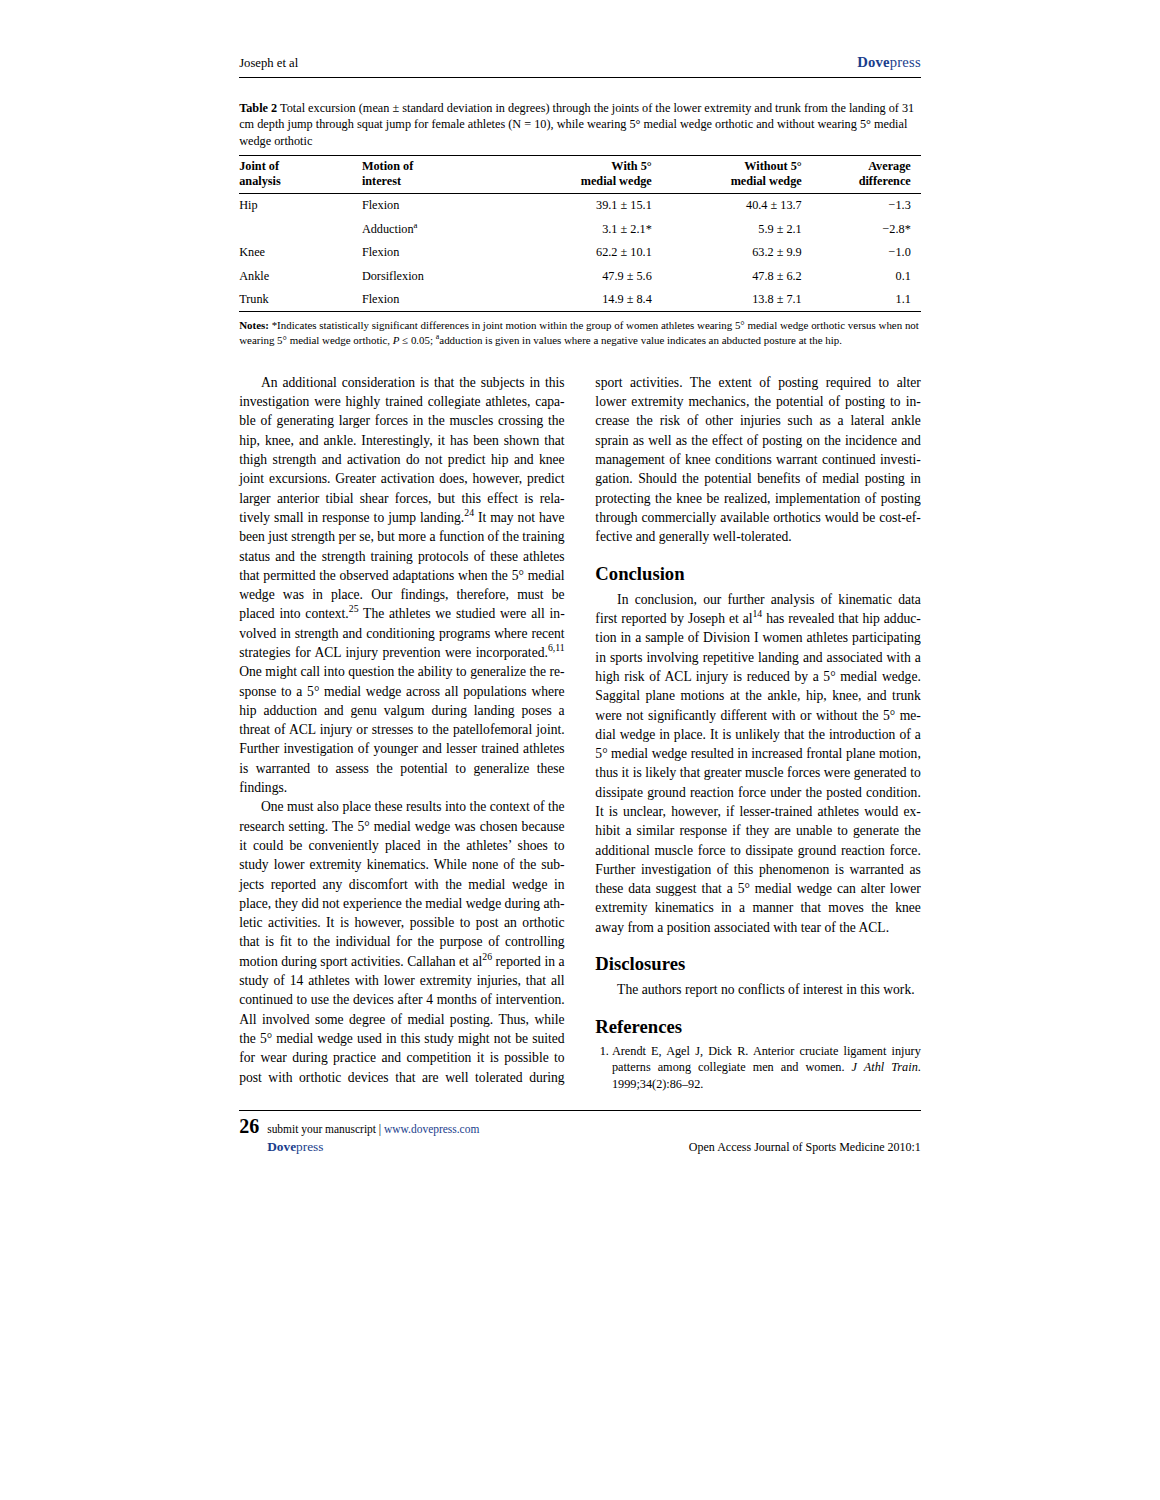Joseph et al Dove press
Table 2 Total excursion (mean ± standard deviation in degrees) through the joints of the lower extremity and trunk from the landing of 31 cm depth jump through squat jump for female athletes (N = 10), while wearing 5° medial wedge orthotic and without wearing 5° medial wedge orthotic
| Joint of analysis | Motion of interest | With 5° medial wedge | Without 5° medial wedge | Average difference |
| --- | --- | --- | --- | --- |
| Hip | Flexion | 39.1 ± 15.1 | 40.4 ± 13.7 | −1.3 |
| | Adduction a | 3.1 ± 2.1* | 5.9 ± 2.1 | −2.8* |
| Knee | Flexion | 62.2 ± 10.1 | 63.2 ± 9.9 | −1.0 |
| Ankle | Dorsiflexion | 47.9 ± 5.6 | 47.8 ± 6.2 | 0.1 |
| Trunk | Flexion | 14.9 ± 8.4 | 13.8 ± 7.1 | 1.1 |
Notes: *Indicates statistically significant differences in joint motion within the group of women athletes wearing 5° medial wedge orthotic versus when not wearing 5° medial wedge orthotic, P ≤ 0.05; aadduction is given in values where a negative value indicates an abducted posture at the hip.
An additional consideration is that the subjects in this investigation were highly trained collegiate athletes, capable of generating larger forces in the muscles crossing the hip, knee, and ankle. Interestingly, it has been shown that thigh strength and activation do not predict hip and knee joint excursions. Greater activation does, however, predict larger anterior tibial shear forces, but this effect is relatively small in response to jump landing.24 It may not have been just strength per se, but more a function of the training status and the strength training protocols of these athletes that permitted the observed adaptations when the 5° medial wedge was in place. Our findings, therefore, must be placed into context.25 The athletes we studied were all involved in strength and conditioning programs where recent strategies for ACL injury prevention were incorporated.6,11 One might call into question the ability to generalize the response to a 5° medial wedge across all populations where hip adduction and genu valgum during landing poses a threat of ACL injury or stresses to the patellofemoral joint. Further investigation of younger and lesser trained athletes is warranted to assess the potential to generalize these findings.
One must also place these results into the context of the research setting. The 5° medial wedge was chosen because it could be conveniently placed in the athletes’ shoes to study lower extremity kinematics. While none of the subjects reported any discomfort with the medial wedge in place, they did not experience the medial wedge during athletic activities. It is however, possible to post an orthotic that is fit to the individual for the purpose of controlling motion during sport activities. Callahan et al26 reported in a study of 14 athletes with lower extremity injuries, that all continued to use the devices after 4 months of intervention. All involved some degree of medial posting. Thus, while the 5° medial wedge used in this study might not be suited for wear during practice and competition it is possible to post with orthotic devices that are well tolerated during sport activities. The extent of posting required to alter lower extremity mechanics, the potential of posting to increase the risk of other injuries such as a lateral ankle sprain as well as the effect of posting on the incidence and management of knee conditions warrant continued investigation. Should the potential benefits of medial posting in protecting the knee be realized, implementation of posting through commercially available orthotics would be cost-effective and generally well-tolerated.
Conclusion
In conclusion, our further analysis of kinematic data first reported by Joseph et al14 has revealed that hip adduction in a sample of Division I women athletes participating in sports involving repetitive landing and associated with a high risk of ACL injury is reduced by a 5° medial wedge. Saggital plane motions at the ankle, hip, knee, and trunk were not significantly different with or without the 5° medial wedge in place. It is unlikely that the introduction of a 5° medial wedge resulted in increased frontal plane motion, thus it is likely that greater muscle forces were generated to dissipate ground reaction force under the posted condition. It is unclear, however, if lesser-trained athletes would exhibit a similar response if they are unable to generate the additional muscle force to dissipate ground reaction force. Further investigation of this phenomenon is warranted as these data suggest that a 5° medial wedge can alter lower extremity kinematics in a manner that moves the knee away from a position associated with tear of the ACL.
Disclosures
The authors report no conflicts of interest in this work.
References
Arendt E, Agel J, Dick R. Anterior cruciate ligament injury patterns among collegiate men and women. J Athl Train. 1999;34(2):86–92.
26 submit your manuscript | www.dovepress.com
Dovepress
Open Access Journal of Sports Medicine 2010:1